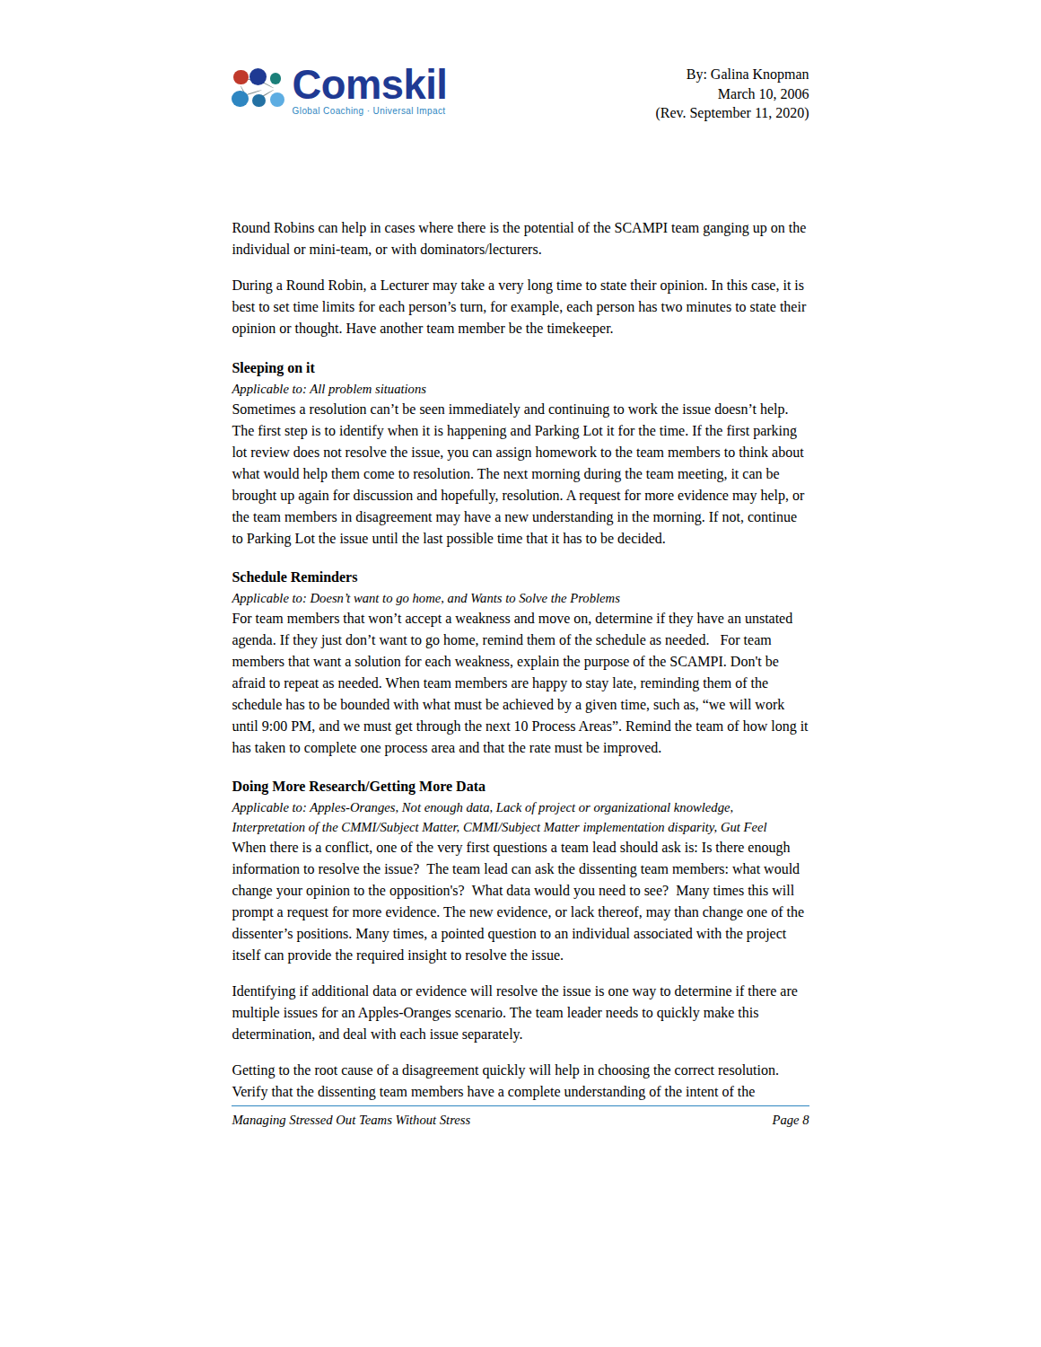Comskil
Global Coaching · Universal Impact
By: Galina Knopman
March 10, 2006
(Rev. September 11, 2020)
Round Robins can help in cases where there is the potential of the SCAMPI team ganging up on the individual or mini-team, or with dominators/lecturers.
During a Round Robin, a Lecturer may take a very long time to state their opinion. In this case, it is best to set time limits for each person’s turn, for example, each person has two minutes to state their opinion or thought. Have another team member be the timekeeper.
Sleeping on it
Applicable to: All problem situations
Sometimes a resolution can’t be seen immediately and continuing to work the issue doesn’t help. The first step is to identify when it is happening and Parking Lot it for the time. If the first parking lot review does not resolve the issue, you can assign homework to the team members to think about what would help them come to resolution. The next morning during the team meeting, it can be brought up again for discussion and hopefully, resolution. A request for more evidence may help, or the team members in disagreement may have a new understanding in the morning. If not, continue to Parking Lot the issue until the last possible time that it has to be decided.
Schedule Reminders
Applicable to: Doesn’t want to go home, and Wants to Solve the Problems
For team members that won’t accept a weakness and move on, determine if they have an unstated agenda. If they just don’t want to go home, remind them of the schedule as needed. For team members that want a solution for each weakness, explain the purpose of the SCAMPI. Don't be afraid to repeat as needed. When team members are happy to stay late, reminding them of the schedule has to be bounded with what must be achieved by a given time, such as, “we will work until 9:00 PM, and we must get through the next 10 Process Areas”. Remind the team of how long it has taken to complete one process area and that the rate must be improved.
Doing More Research/Getting More Data
Applicable to: Apples-Oranges, Not enough data, Lack of project or organizational knowledge, Interpretation of the CMMI/Subject Matter, CMMI/Subject Matter implementation disparity, Gut Feel
When there is a conflict, one of the very first questions a team lead should ask is: Is there enough information to resolve the issue? The team lead can ask the dissenting team members: what would change your opinion to the opposition's? What data would you need to see? Many times this will prompt a request for more evidence. The new evidence, or lack thereof, may than change one of the dissenter’s positions. Many times, a pointed question to an individual associated with the project itself can provide the required insight to resolve the issue.
Identifying if additional data or evidence will resolve the issue is one way to determine if there are multiple issues for an Apples-Oranges scenario. The team leader needs to quickly make this determination, and deal with each issue separately.
Getting to the root cause of a disagreement quickly will help in choosing the correct resolution. Verify that the dissenting team members have a complete understanding of the intent of the
Managing Stressed Out Teams Without Stress Page 8